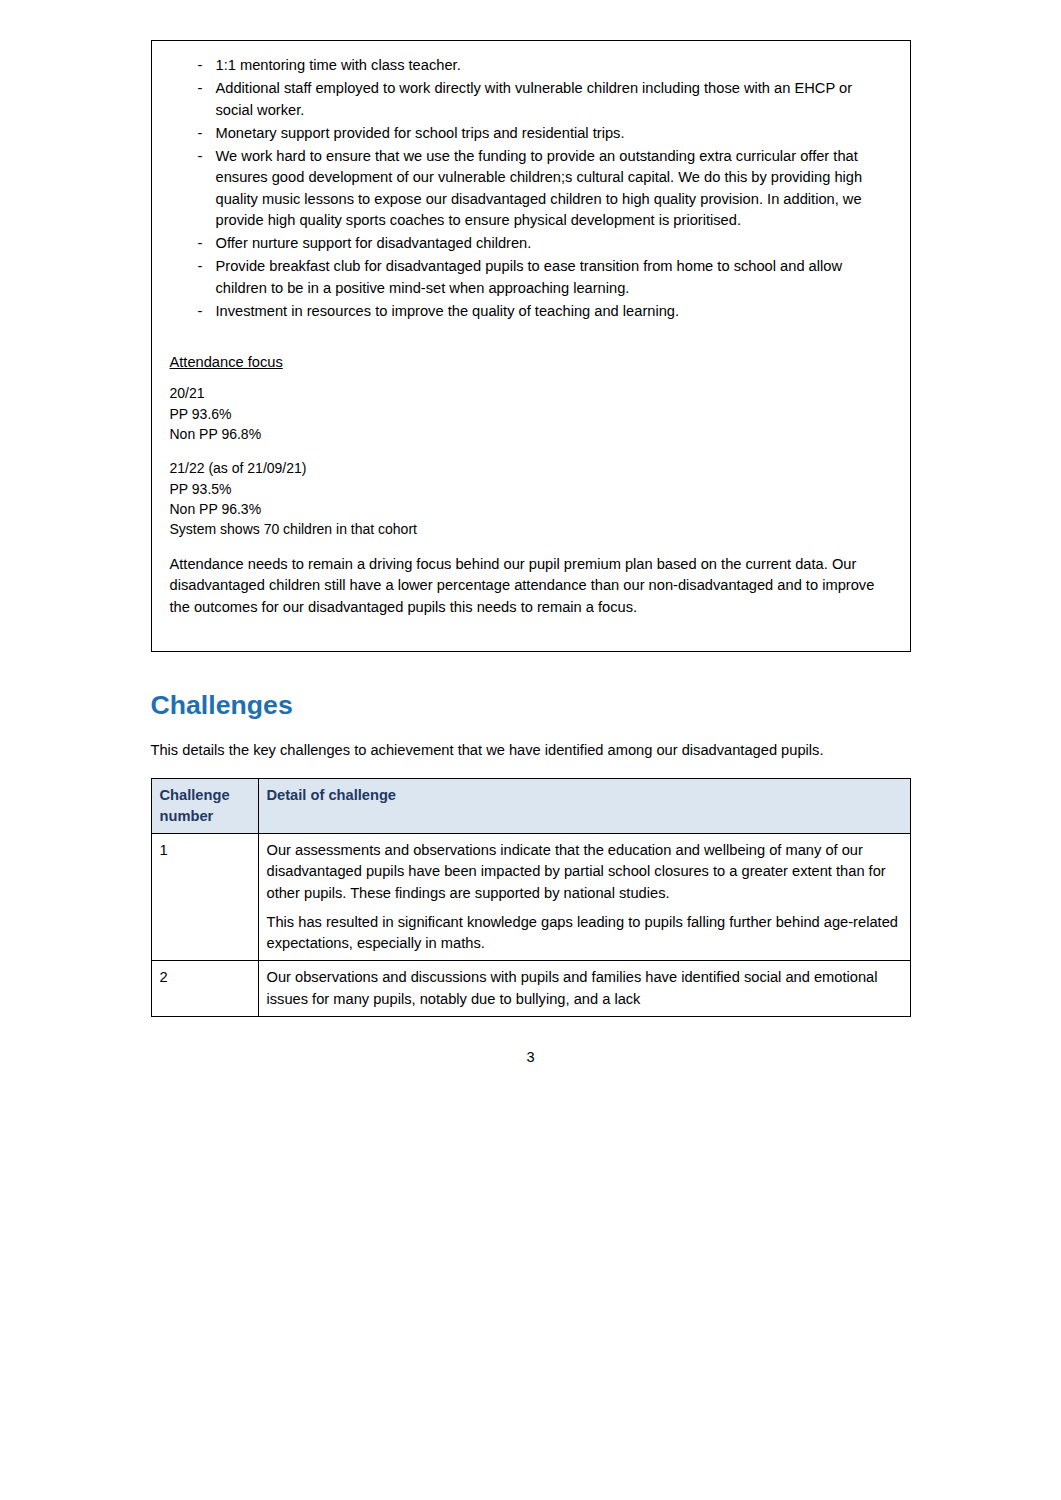1:1 mentoring time with class teacher.
Additional staff employed to work directly with vulnerable children including those with an EHCP or social worker.
Monetary support provided for school trips and residential trips.
We work hard to ensure that we use the funding to provide an outstanding extra curricular offer that ensures good development of our vulnerable children;s cultural capital. We do this by providing high quality music lessons to expose our disadvantaged children to high quality provision. In addition, we provide high quality sports coaches to ensure physical development is prioritised.
Offer nurture support for disadvantaged children.
Provide breakfast club for disadvantaged pupils to ease transition from home to school and allow children to be in a positive mind-set when approaching learning.
Investment in resources to improve the quality of teaching and learning.
Attendance focus
20/21
PP 93.6%
Non PP 96.8%
21/22 (as of 21/09/21)
PP 93.5%
Non PP 96.3%
System shows 70 children in that cohort
Attendance needs to remain a driving focus behind our pupil premium plan based on the current data. Our disadvantaged children still have a lower percentage attendance than our non-disadvantaged and to improve the outcomes for our disadvantaged pupils this needs to remain a focus.
Challenges
This details the key challenges to achievement that we have identified among our disadvantaged pupils.
| Challenge number | Detail of challenge |
| --- | --- |
| 1 | Our assessments and observations indicate that the education and wellbeing of many of our disadvantaged pupils have been impacted by partial school closures to a greater extent than for other pupils. These findings are supported by national studies. This has resulted in significant knowledge gaps leading to pupils falling further behind age-related expectations, especially in maths. |
| 2 | Our observations and discussions with pupils and families have identified social and emotional issues for many pupils, notably due to bullying, and a lack |
3